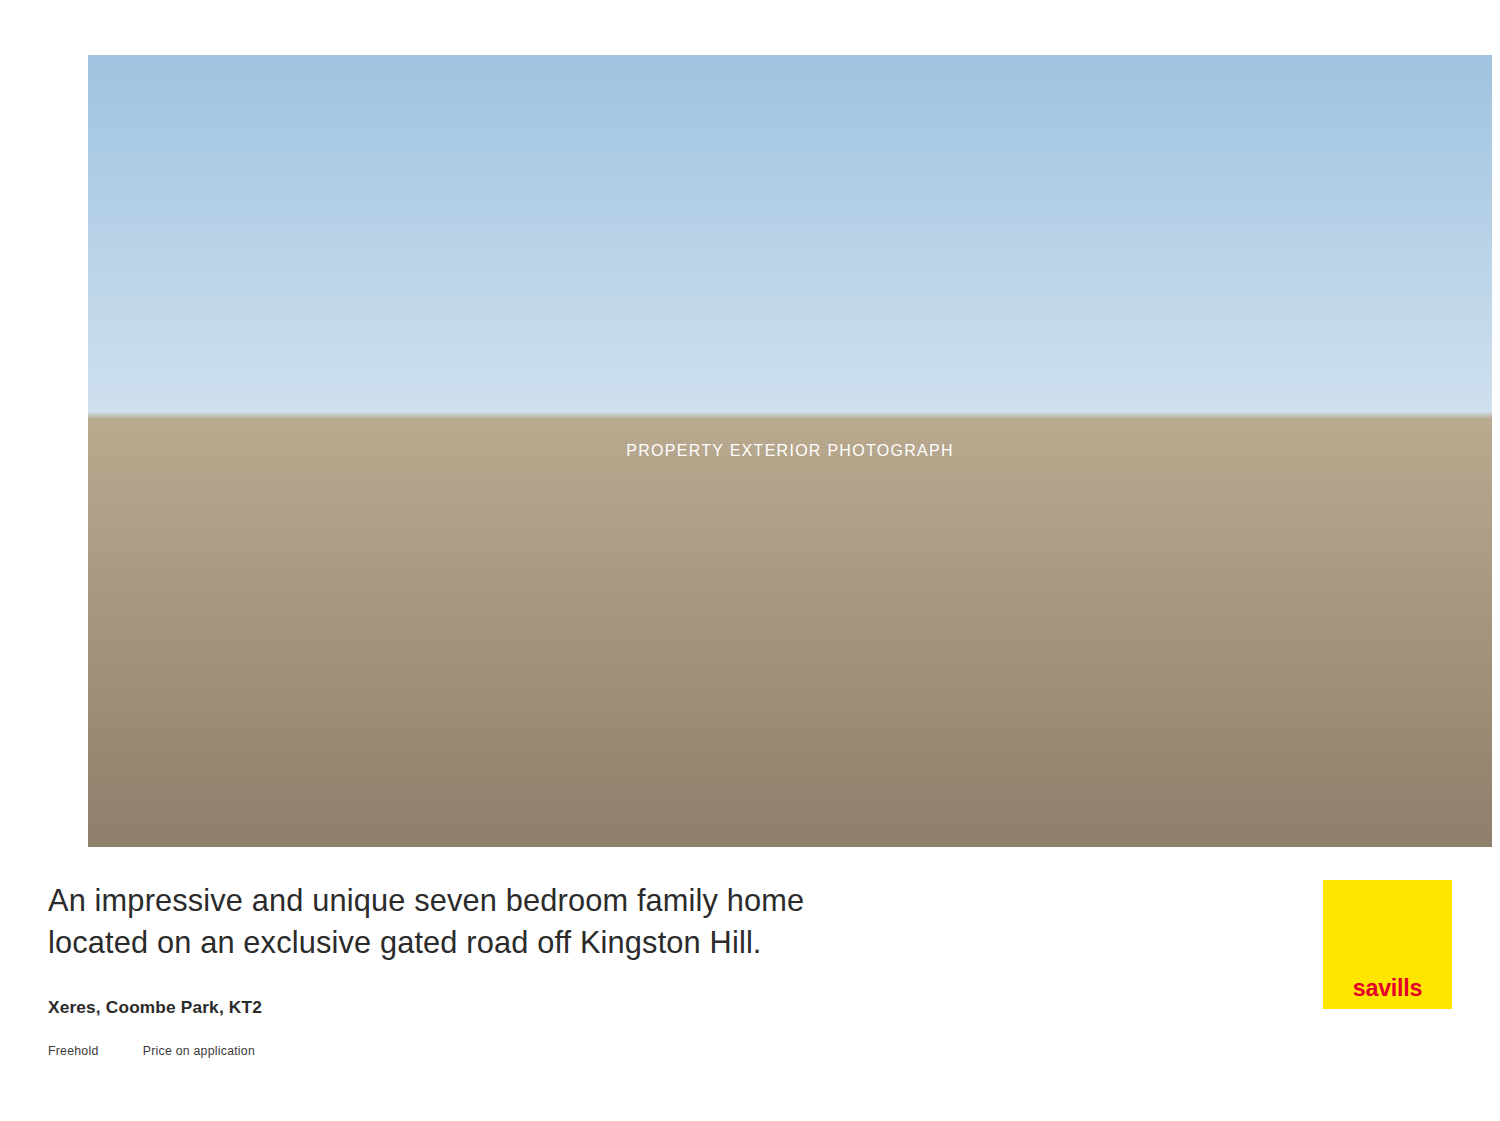Property exterior photograph
An impressive and unique seven bedroom family home located on an exclusive gated road off Kingston Hill.
Xeres, Coombe Park, KT2
Freehold Price on application
savills